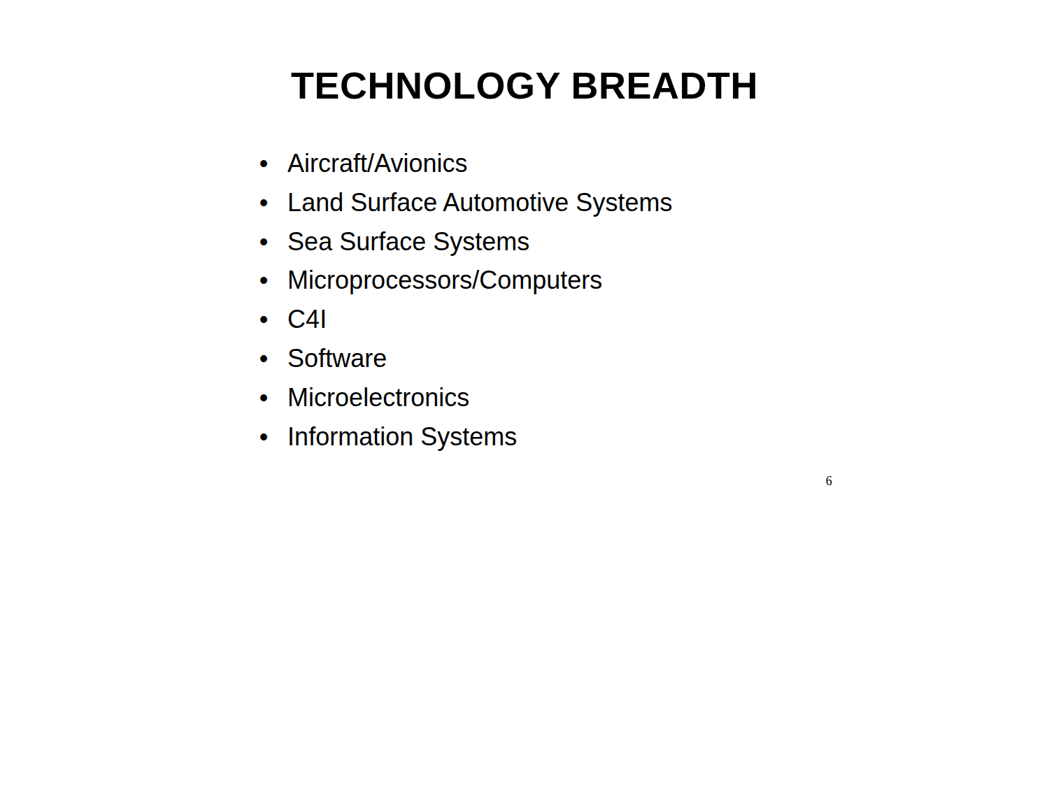TECHNOLOGY BREADTH
Aircraft/Avionics
Land Surface Automotive Systems
Sea Surface Systems
Microprocessors/Computers
C4I
Software
Microelectronics
Information Systems
6